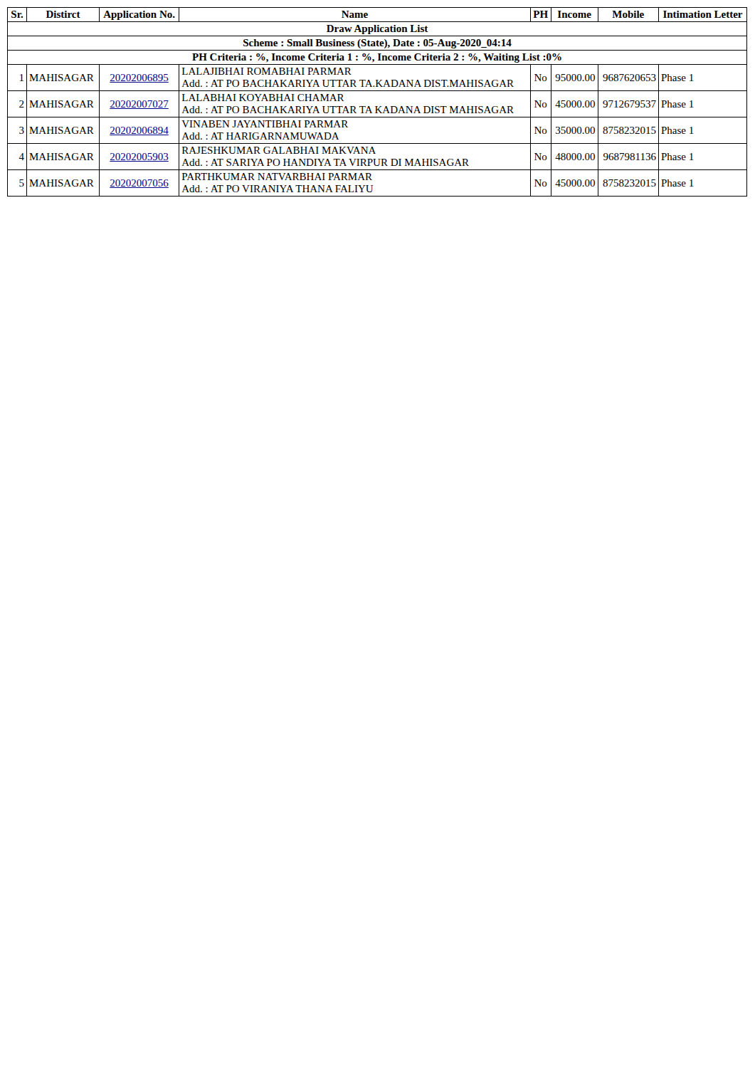| Draw Application List |
| --- |
| Scheme : Small Business (State), Date : 05-Aug-2020_04:14 |
| PH Criteria : %, Income Criteria 1 : %, Income Criteria 2 : %, Waiting List :0% |
| Sr. | Distirct | Application No. | Name | PH | Income | Mobile | Intimation Letter |
| 1 | MAHISAGAR | 20202006895 | LALAJIBHAI ROMABHAI PARMAR Add. : AT PO BACHAKARIYA UTTAR TA.KADANA DIST.MAHISAGAR | No | 95000.00 | 9687620653 | Phase 1 |
| 2 | MAHISAGAR | 20202007027 | LALABHAI KOYABHAI CHAMAR Add. : AT PO BACHAKARIYA UTTAR TA KADANA DIST MAHISAGAR | No | 45000.00 | 9712679537 | Phase 1 |
| 3 | MAHISAGAR | 20202006894 | VINABEN JAYANTIBHAI PARMAR Add. : AT HARIGARNAMUWADA | No | 35000.00 | 8758232015 | Phase 1 |
| 4 | MAHISAGAR | 20202005903 | RAJESHKUMAR GALABHAI MAKVANA Add. : AT SARIYA PO HANDIYA TA VIRPUR DI MAHISAGAR | No | 48000.00 | 9687981136 | Phase 1 |
| 5 | MAHISAGAR | 20202007056 | PARTHKUMAR NATVARBHAI PARMAR Add. : AT PO VIRANIYA THANA FALIYU | No | 45000.00 | 8758232015 | Phase 1 |